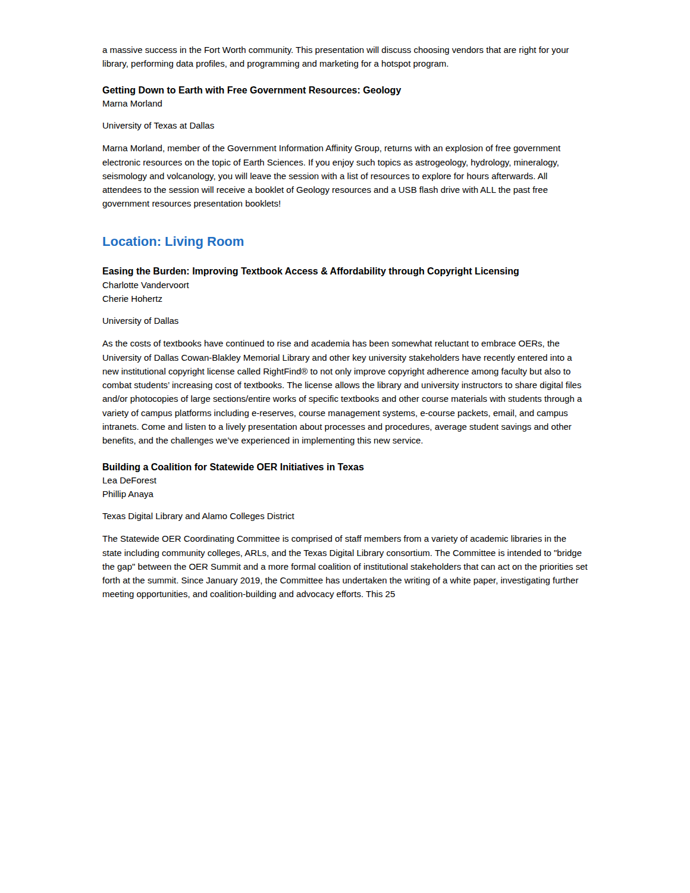a massive success in the Fort Worth community. This presentation will discuss choosing vendors that are right for your library, performing data profiles, and programming and marketing for a hotspot program.
Getting Down to Earth with Free Government Resources: Geology
Marna Morland
University of Texas at Dallas
Marna Morland, member of the Government Information Affinity Group, returns with an explosion of free government electronic resources on the topic of Earth Sciences. If you enjoy such topics as astrogeology, hydrology, mineralogy, seismology and volcanology, you will leave the session with a list of resources to explore for hours afterwards. All attendees to the session will receive a booklet of Geology resources and a USB flash drive with ALL the past free government resources presentation booklets!
Location: Living Room
Easing the Burden: Improving Textbook Access & Affordability through Copyright Licensing
Charlotte Vandervoort
Cherie Hohertz
University of Dallas
As the costs of textbooks have continued to rise and academia has been somewhat reluctant to embrace OERs, the University of Dallas Cowan-Blakley Memorial Library and other key university stakeholders have recently entered into a new institutional copyright license called RightFind® to not only improve copyright adherence among faculty but also to combat students’ increasing cost of textbooks. The license allows the library and university instructors to share digital files and/or photocopies of large sections/entire works of specific textbooks and other course materials with students through a variety of campus platforms including e-reserves, course management systems, e-course packets, email, and campus intranets. Come and listen to a lively presentation about processes and procedures, average student savings and other benefits, and the challenges we’ve experienced in implementing this new service.
Building a Coalition for Statewide OER Initiatives in Texas
Lea DeForest
Phillip Anaya
Texas Digital Library and Alamo Colleges District
The Statewide OER Coordinating Committee is comprised of staff members from a variety of academic libraries in the state including community colleges, ARLs, and the Texas Digital Library consortium. The Committee is intended to "bridge the gap" between the OER Summit and a more formal coalition of institutional stakeholders that can act on the priorities set forth at the summit. Since January 2019, the Committee has undertaken the writing of a white paper, investigating further meeting opportunities, and coalition-building and advocacy efforts. This 25